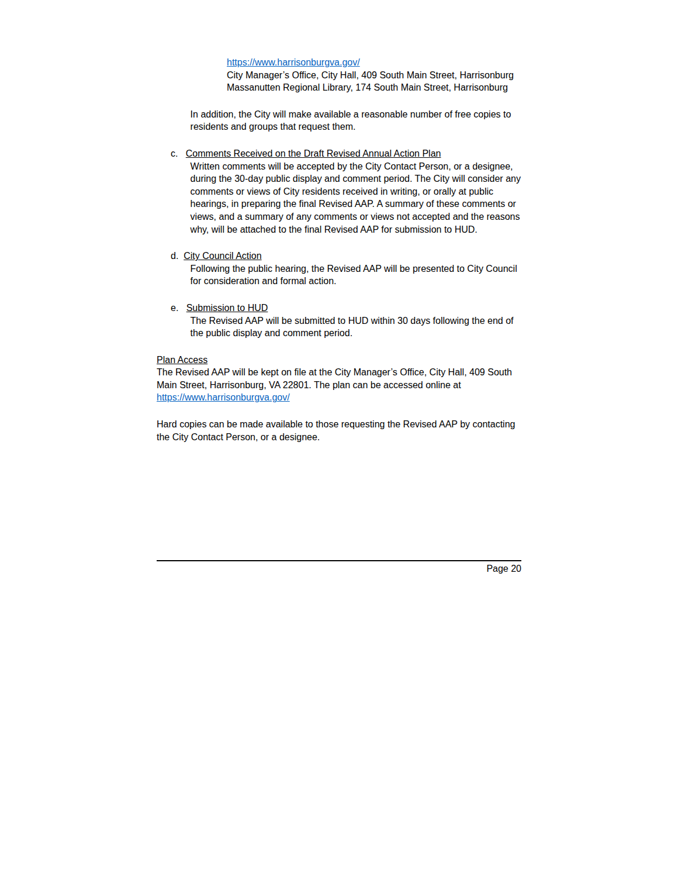https://www.harrisonburgva.gov/
City Manager’s Office, City Hall, 409 South Main Street, Harrisonburg
Massanutten Regional Library, 174 South Main Street, Harrisonburg
In addition, the City will make available a reasonable number of free copies to residents and groups that request them.
c. Comments Received on the Draft Revised Annual Action Plan
Written comments will be accepted by the City Contact Person, or a designee, during the 30-day public display and comment period. The City will consider any comments or views of City residents received in writing, or orally at public hearings, in preparing the final Revised AAP. A summary of these comments or views, and a summary of any comments or views not accepted and the reasons why, will be attached to the final Revised AAP for submission to HUD.
d. City Council Action
Following the public hearing, the Revised AAP will be presented to City Council for consideration and formal action.
e. Submission to HUD
The Revised AAP will be submitted to HUD within 30 days following the end of the public display and comment period.
Plan Access
The Revised AAP will be kept on file at the City Manager’s Office, City Hall, 409 South Main Street, Harrisonburg, VA 22801. The plan can be accessed online at https://www.harrisonburgva.gov/
Hard copies can be made available to those requesting the Revised AAP by contacting the City Contact Person, or a designee.
Page 20